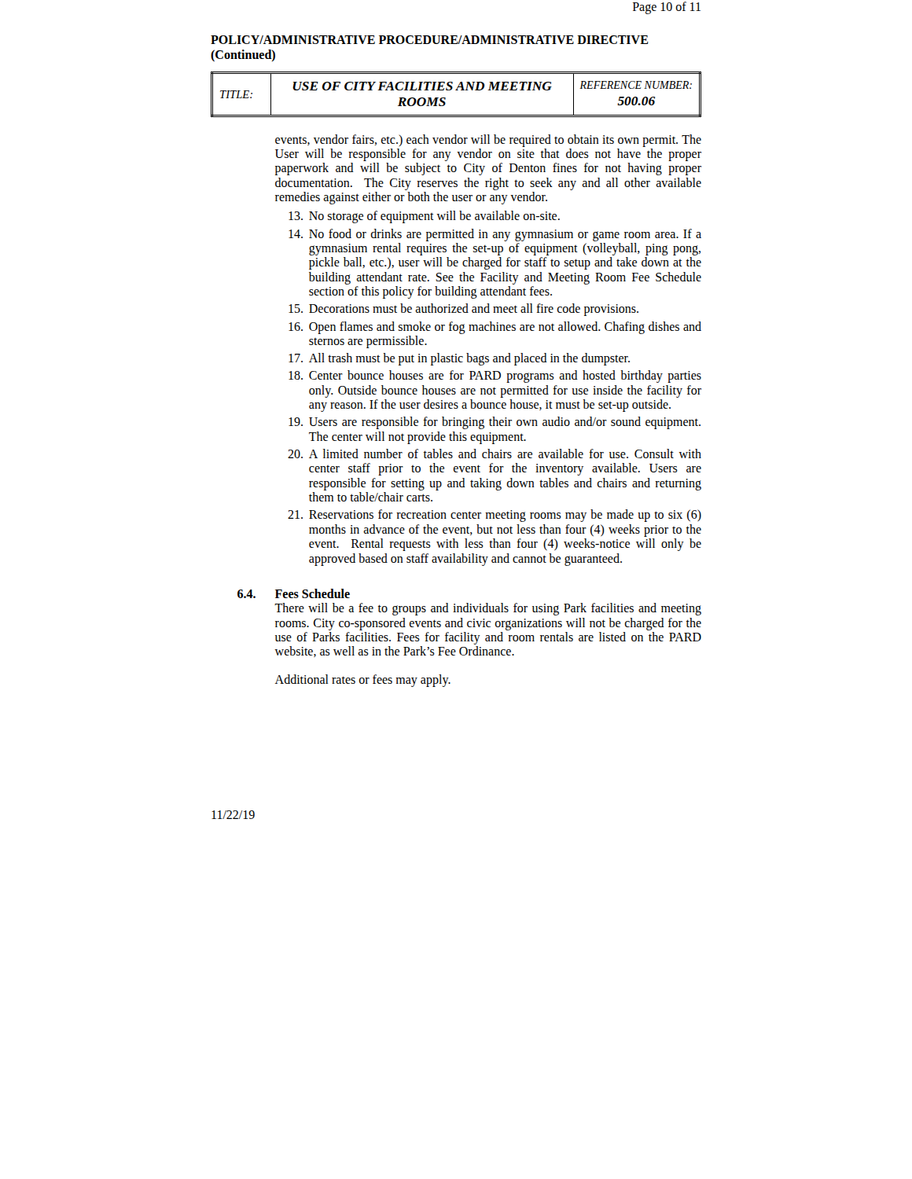Page 10 of 11
POLICY/ADMINISTRATIVE PROCEDURE/ADMINISTRATIVE DIRECTIVE (Continued)
| TITLE: | USE OF CITY FACILITIES AND MEETING ROOMS | REFERENCE NUMBER: 500.06 |
events, vendor fairs, etc.) each vendor will be required to obtain its own permit. The User will be responsible for any vendor on site that does not have the proper paperwork and will be subject to City of Denton fines for not having proper documentation. The City reserves the right to seek any and all other available remedies against either or both the user or any vendor.
13. No storage of equipment will be available on-site.
14. No food or drinks are permitted in any gymnasium or game room area. If a gymnasium rental requires the set-up of equipment (volleyball, ping pong, pickle ball, etc.), user will be charged for staff to setup and take down at the building attendant rate. See the Facility and Meeting Room Fee Schedule section of this policy for building attendant fees.
15. Decorations must be authorized and meet all fire code provisions.
16. Open flames and smoke or fog machines are not allowed. Chafing dishes and sternos are permissible.
17. All trash must be put in plastic bags and placed in the dumpster.
18. Center bounce houses are for PARD programs and hosted birthday parties only. Outside bounce houses are not permitted for use inside the facility for any reason. If the user desires a bounce house, it must be set-up outside.
19. Users are responsible for bringing their own audio and/or sound equipment. The center will not provide this equipment.
20. A limited number of tables and chairs are available for use. Consult with center staff prior to the event for the inventory available. Users are responsible for setting up and taking down tables and chairs and returning them to table/chair carts.
21. Reservations for recreation center meeting rooms may be made up to six (6) months in advance of the event, but not less than four (4) weeks prior to the event. Rental requests with less than four (4) weeks-notice will only be approved based on staff availability and cannot be guaranteed.
6.4. Fees Schedule
There will be a fee to groups and individuals for using Park facilities and meeting rooms. City co-sponsored events and civic organizations will not be charged for the use of Parks facilities. Fees for facility and room rentals are listed on the PARD website, as well as in the Park’s Fee Ordinance.
Additional rates or fees may apply.
11/22/19